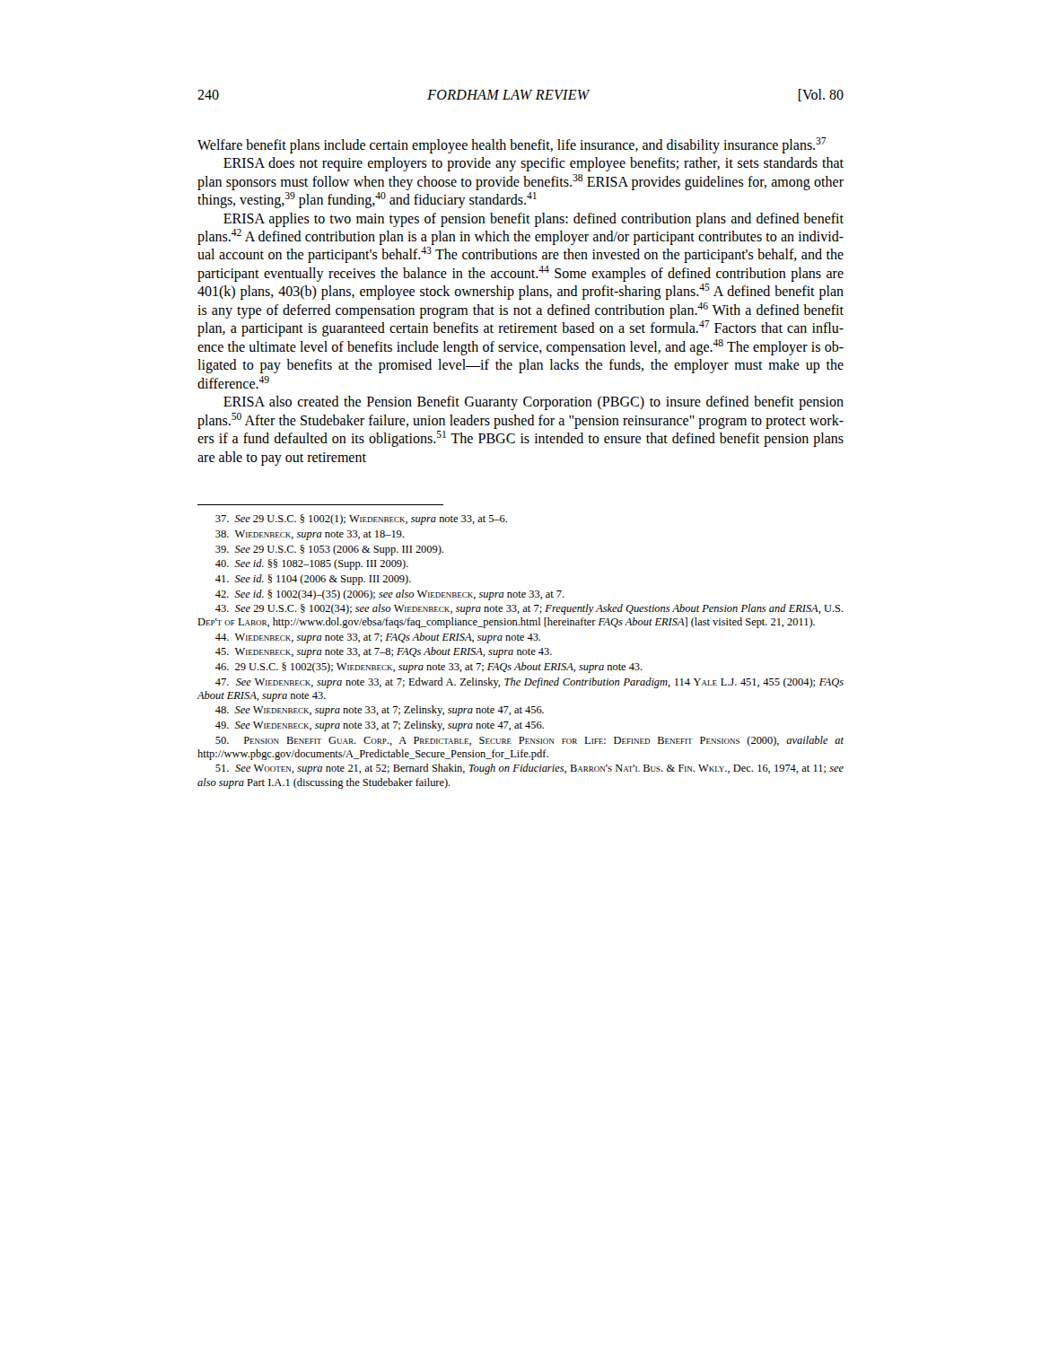240 FORDHAM LAW REVIEW [Vol. 80
Welfare benefit plans include certain employee health benefit, life insurance, and disability insurance plans.37
ERISA does not require employers to provide any specific employee benefits; rather, it sets standards that plan sponsors must follow when they choose to provide benefits.38 ERISA provides guidelines for, among other things, vesting,39 plan funding,40 and fiduciary standards.41
ERISA applies to two main types of pension benefit plans: defined contribution plans and defined benefit plans.42 A defined contribution plan is a plan in which the employer and/or participant contributes to an individual account on the participant's behalf.43 The contributions are then invested on the participant's behalf, and the participant eventually receives the balance in the account.44 Some examples of defined contribution plans are 401(k) plans, 403(b) plans, employee stock ownership plans, and profit-sharing plans.45 A defined benefit plan is any type of deferred compensation program that is not a defined contribution plan.46 With a defined benefit plan, a participant is guaranteed certain benefits at retirement based on a set formula.47 Factors that can influence the ultimate level of benefits include length of service, compensation level, and age.48 The employer is obligated to pay benefits at the promised level—if the plan lacks the funds, the employer must make up the difference.49
ERISA also created the Pension Benefit Guaranty Corporation (PBGC) to insure defined benefit pension plans.50 After the Studebaker failure, union leaders pushed for a "pension reinsurance" program to protect workers if a fund defaulted on its obligations.51 The PBGC is intended to ensure that defined benefit pension plans are able to pay out retirement
37. See 29 U.S.C. § 1002(1); Wiedenbeck, supra note 33, at 5–6.
38. Wiedenbeck, supra note 33, at 18–19.
39. See 29 U.S.C. § 1053 (2006 & Supp. III 2009).
40. See id. §§ 1082–1085 (Supp. III 2009).
41. See id. § 1104 (2006 & Supp. III 2009).
42. See id. § 1002(34)–(35) (2006); see also Wiedenbeck, supra note 33, at 7.
43. See 29 U.S.C. § 1002(34); see also Wiedenbeck, supra note 33, at 7; Frequently Asked Questions About Pension Plans and ERISA, U.S. Dep't of Labor, http://www.dol.gov/ebsa/faqs/faq_compliance_pension.html [hereinafter FAQs About ERISA] (last visited Sept. 21, 2011).
44. Wiedenbeck, supra note 33, at 7; FAQs About ERISA, supra note 43.
45. Wiedenbeck, supra note 33, at 7–8; FAQs About ERISA, supra note 43.
46. 29 U.S.C. § 1002(35); Wiedenbeck, supra note 33, at 7; FAQs About ERISA, supra note 43.
47. See Wiedenbeck, supra note 33, at 7; Edward A. Zelinsky, The Defined Contribution Paradigm, 114 Yale L.J. 451, 455 (2004); FAQs About ERISA, supra note 43.
48. See Wiedenbeck, supra note 33, at 7; Zelinsky, supra note 47, at 456.
49. See Wiedenbeck, supra note 33, at 7; Zelinsky, supra note 47, at 456.
50. Pension Benefit Guar. Corp., A Predictable, Secure Pension for Life: Defined Benefit Pensions (2000), available at http://www.pbgc.gov/documents/A_Predictable_Secure_Pension_for_Life.pdf.
51. See Wooten, supra note 21, at 52; Bernard Shakin, Tough on Fiduciaries, Barron's Nat'l Bus. & Fin. Wkly., Dec. 16, 1974, at 11; see also supra Part I.A.1 (discussing the Studebaker failure).